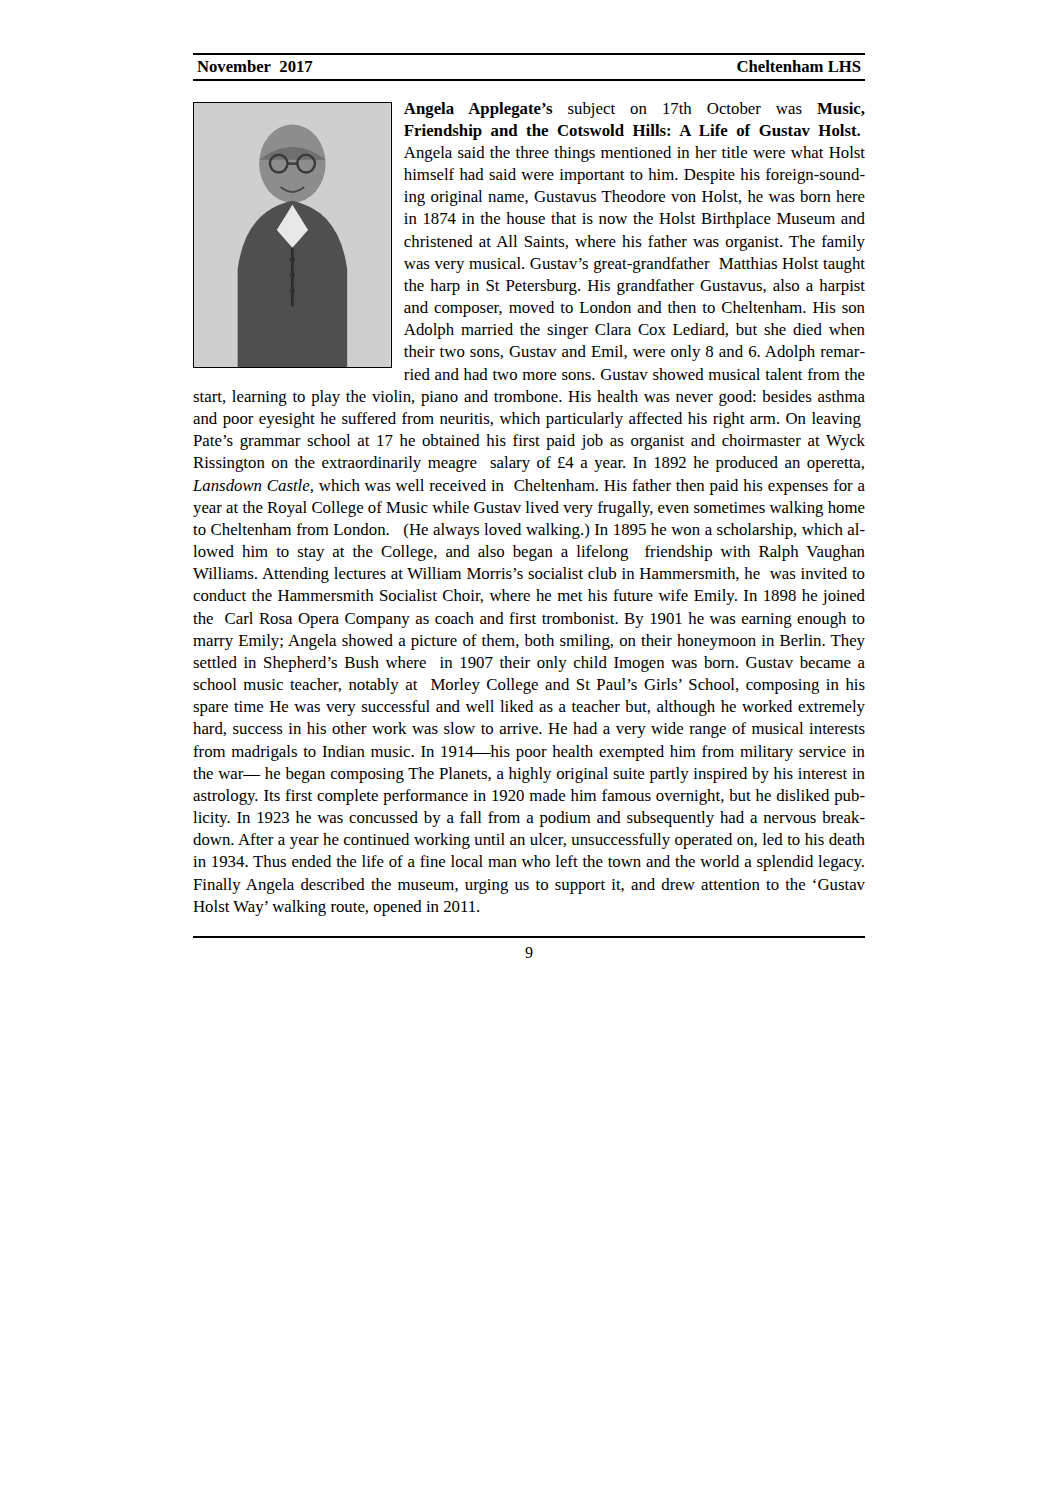November 2017 Cheltenham LHS
Angela Applegate’s subject on 17th October was Music, Friendship and the Cotswold Hills: A Life of Gustav Holst. Angela said the three things mentioned in her title were what Holst himself had said were important to him. Despite his foreign-sounding original name, Gustavus Theodore von Holst, he was born here in 1874 in the house that is now the Holst Birthplace Museum and christened at All Saints, where his father was organist. The family was very musical. Gustav’s great-grandfather Matthias Holst taught the harp in St Petersburg. His grandfather Gustavus, also a harpist and composer, moved to London and then to Cheltenham. His son Adolph married the singer Clara Cox Lediard, but she died when their two sons, Gustav and Emil, were only 8 and 6. Adolph remarried and had two more sons. Gustav showed musical talent from the start, learning to play the violin, piano and trombone. His health was never good: besides asthma and poor eyesight he suffered from neuritis, which particularly affected his right arm. On leaving Pate’s grammar school at 17 he obtained his first paid job as organist and choirmaster at Wyck Rissington on the extraordinarily meagre salary of £4 a year. In 1892 he produced an operetta, Lansdown Castle, which was well received in Cheltenham. His father then paid his expenses for a year at the Royal College of Music while Gustav lived very frugally, even sometimes walking home to Cheltenham from London. (He always loved walking.) In 1895 he won a scholarship, which allowed him to stay at the College, and also began a lifelong friendship with Ralph Vaughan Williams. Attending lectures at William Morris’s socialist club in Hammersmith, he was invited to conduct the Hammersmith Socialist Choir, where he met his future wife Emily. In 1898 he joined the Carl Rosa Opera Company as coach and first trombonist. By 1901 he was earning enough to marry Emily; Angela showed a picture of them, both smiling, on their honeymoon in Berlin. They settled in Shepherd’s Bush where in 1907 their only child Imogen was born. Gustav became a school music teacher, notably at Morley College and St Paul’s Girls’ School, composing in his spare time He was very successful and well liked as a teacher but, although he worked extremely hard, success in his other work was slow to arrive. He had a very wide range of musical interests from madrigals to Indian music. In 1914—his poor health exempted him from military service in the war— he began composing The Planets, a highly original suite partly inspired by his interest in astrology. Its first complete performance in 1920 made him famous overnight, but he disliked publicity. In 1923 he was concussed by a fall from a podium and subsequently had a nervous breakdown. After a year he continued working until an ulcer, unsuccessfully operated on, led to his death in 1934. Thus ended the life of a fine local man who left the town and the world a splendid legacy. Finally Angela described the museum, urging us to support it, and drew attention to the ‘Gustav Holst Way’ walking route, opened in 2011.
9